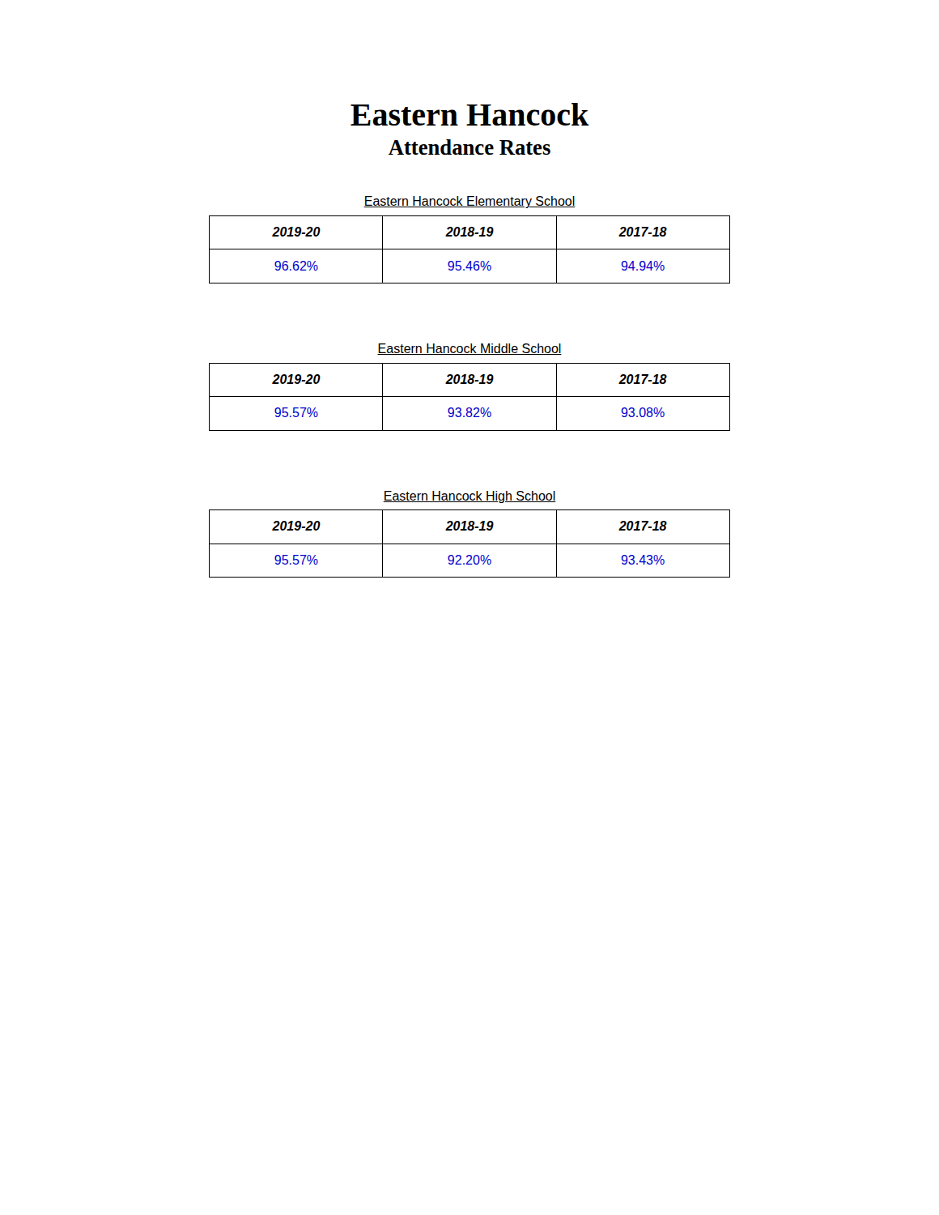Eastern Hancock
Attendance Rates
Eastern Hancock Elementary School
| 2019-20 | 2018-19 | 2017-18 |
| 96.62% | 95.46% | 94.94% |
Eastern Hancock Middle School
| 2019-20 | 2018-19 | 2017-18 |
| 95.57% | 93.82% | 93.08% |
Eastern Hancock High School
| 2019-20 | 2018-19 | 2017-18 |
| 95.57% | 92.20% | 93.43% |